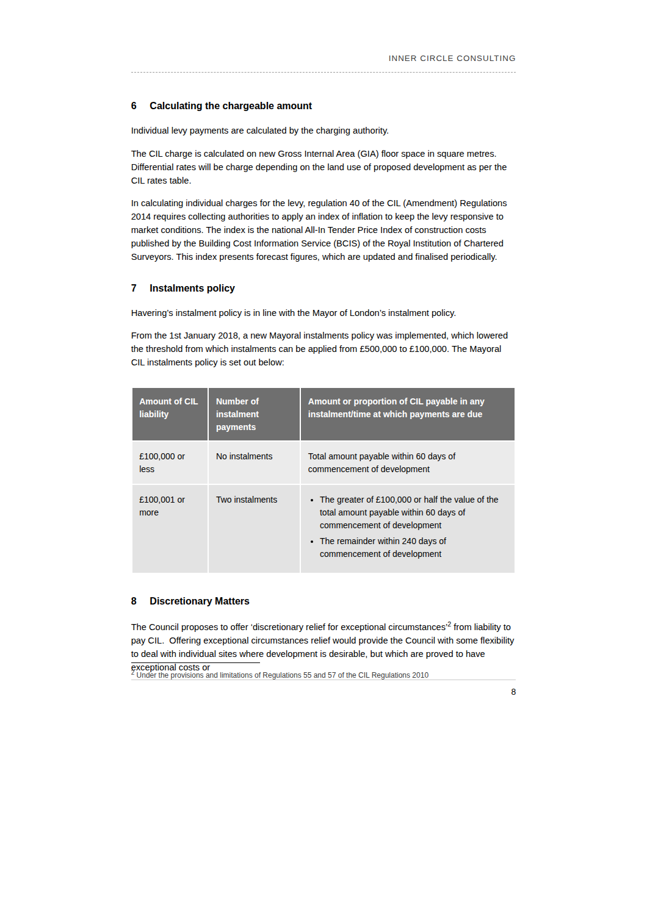INNER CIRCLE CONSULTING
6 Calculating the chargeable amount
Individual levy payments are calculated by the charging authority.
The CIL charge is calculated on new Gross Internal Area (GIA) floor space in square metres. Differential rates will be charge depending on the land use of proposed development as per the CIL rates table.
In calculating individual charges for the levy, regulation 40 of the CIL (Amendment) Regulations 2014 requires collecting authorities to apply an index of inflation to keep the levy responsive to market conditions. The index is the national All-In Tender Price Index of construction costs published by the Building Cost Information Service (BCIS) of the Royal Institution of Chartered Surveyors. This index presents forecast figures, which are updated and finalised periodically.
7 Instalments policy
Havering’s instalment policy is in line with the Mayor of London’s instalment policy.
From the 1st January 2018, a new Mayoral instalments policy was implemented, which lowered the threshold from which instalments can be applied from £500,000 to £100,000. The Mayoral CIL instalments policy is set out below:
| Amount of CIL liability | Number of instalment payments | Amount or proportion of CIL payable in any instalment/time at which payments are due |
| --- | --- | --- |
| £100,000 or less | No instalments | Total amount payable within 60 days of commencement of development |
| £100,001 or more | Two instalments | The greater of £100,000 or half the value of the total amount payable within 60 days of commencement of development The remainder within 240 days of commencement of development |
8 Discretionary Matters
The Council proposes to offer ‘discretionary relief for exceptional circumstances’2 from liability to pay CIL. Offering exceptional circumstances relief would provide the Council with some flexibility to deal with individual sites where development is desirable, but which are proved to have exceptional costs or
2 Under the provisions and limitations of Regulations 55 and 57 of the CIL Regulations 2010
8